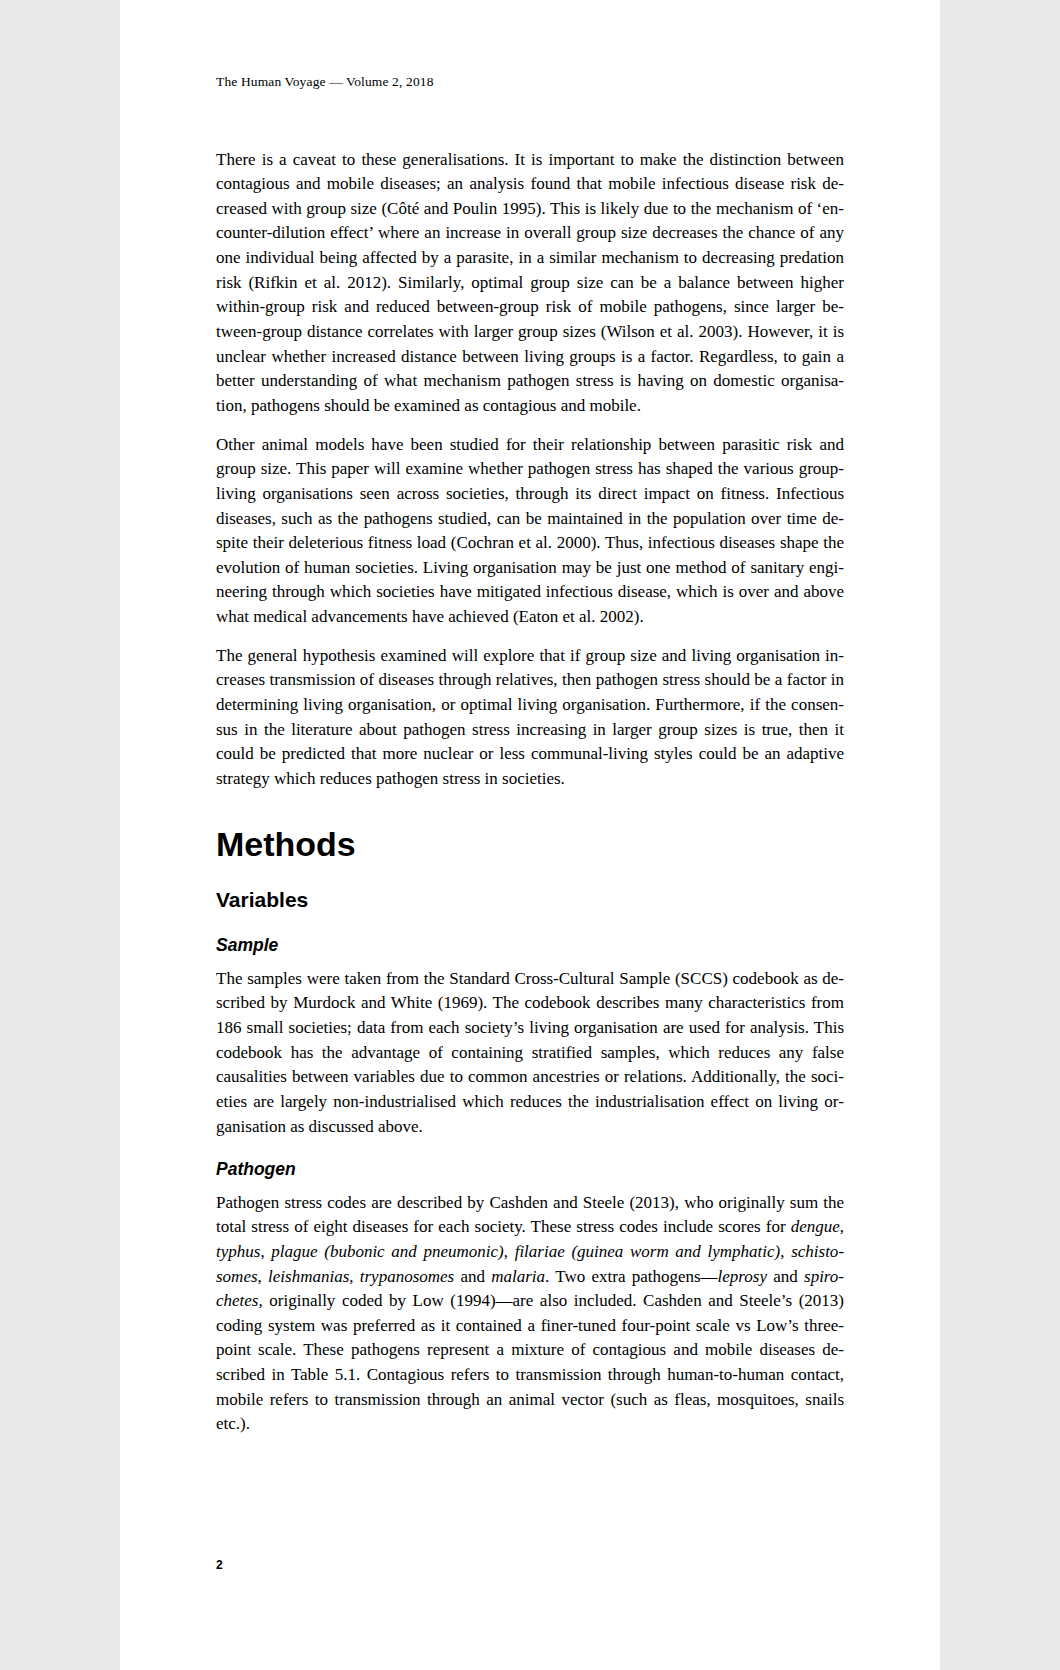The Human Voyage — Volume 2, 2018
There is a caveat to these generalisations. It is important to make the distinction between contagious and mobile diseases; an analysis found that mobile infectious disease risk decreased with group size (Côté and Poulin 1995). This is likely due to the mechanism of ‘encounter-dilution effect’ where an increase in overall group size decreases the chance of any one individual being affected by a parasite, in a similar mechanism to decreasing predation risk (Rifkin et al. 2012). Similarly, optimal group size can be a balance between higher within-group risk and reduced between-group risk of mobile pathogens, since larger between-group distance correlates with larger group sizes (Wilson et al. 2003). However, it is unclear whether increased distance between living groups is a factor. Regardless, to gain a better understanding of what mechanism pathogen stress is having on domestic organisation, pathogens should be examined as contagious and mobile.
Other animal models have been studied for their relationship between parasitic risk and group size. This paper will examine whether pathogen stress has shaped the various group-living organisations seen across societies, through its direct impact on fitness. Infectious diseases, such as the pathogens studied, can be maintained in the population over time despite their deleterious fitness load (Cochran et al. 2000). Thus, infectious diseases shape the evolution of human societies. Living organisation may be just one method of sanitary engineering through which societies have mitigated infectious disease, which is over and above what medical advancements have achieved (Eaton et al. 2002).
The general hypothesis examined will explore that if group size and living organisation increases transmission of diseases through relatives, then pathogen stress should be a factor in determining living organisation, or optimal living organisation. Furthermore, if the consensus in the literature about pathogen stress increasing in larger group sizes is true, then it could be predicted that more nuclear or less communal-living styles could be an adaptive strategy which reduces pathogen stress in societies.
Methods
Variables
Sample
The samples were taken from the Standard Cross-Cultural Sample (SCCS) codebook as described by Murdock and White (1969). The codebook describes many characteristics from 186 small societies; data from each society’s living organisation are used for analysis. This codebook has the advantage of containing stratified samples, which reduces any false causalities between variables due to common ancestries or relations. Additionally, the societies are largely non-industrialised which reduces the industrialisation effect on living organisation as discussed above.
Pathogen
Pathogen stress codes are described by Cashden and Steele (2013), who originally sum the total stress of eight diseases for each society. These stress codes include scores for dengue, typhus, plague (bubonic and pneumonic), filariae (guinea worm and lymphatic), schistosomes, leishmanias, trypanosomes and malaria. Two extra pathogens—leprosy and spirochetes, originally coded by Low (1994)—are also included. Cashden and Steele’s (2013) coding system was preferred as it contained a finer-tuned four-point scale vs Low’s three-point scale. These pathogens represent a mixture of contagious and mobile diseases described in Table 5.1. Contagious refers to transmission through human-to-human contact, mobile refers to transmission through an animal vector (such as fleas, mosquitoes, snails etc.).
2